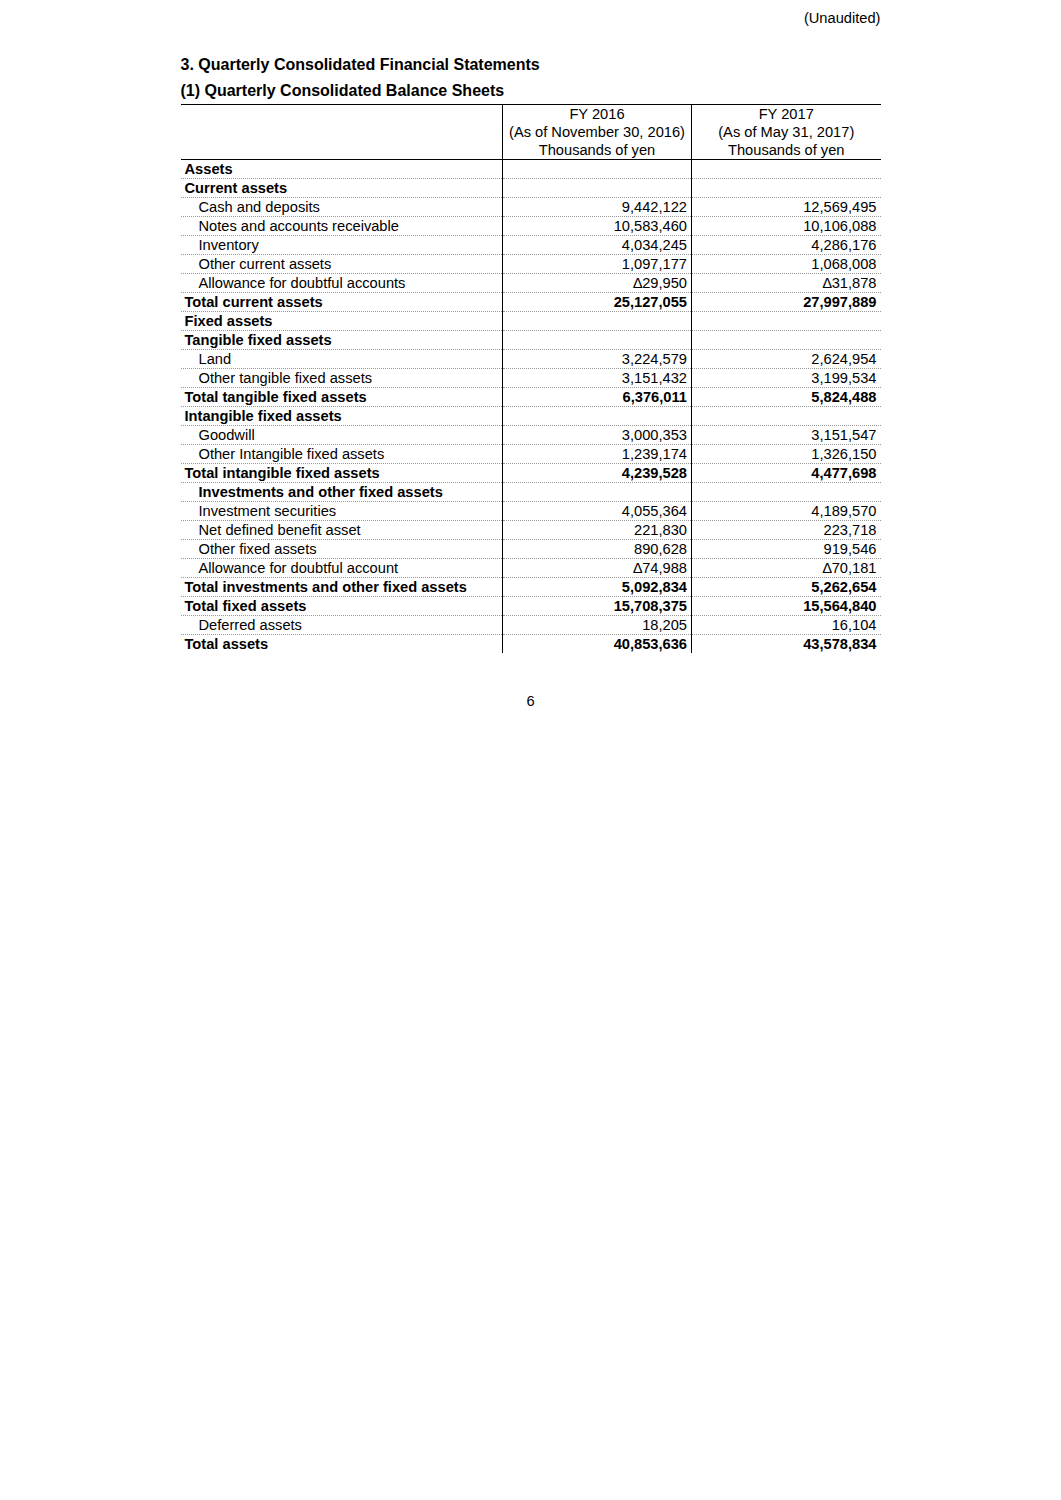(Unaudited)
3. Quarterly Consolidated Financial Statements
(1) Quarterly Consolidated Balance Sheets
| | FY 2016 | FY 2017 |
| | (As of November 30, 2016) | (As of May 31, 2017) |
| | Thousands of yen | Thousands of yen |
| Assets | | |
| Current assets | | |
| Cash and deposits | 9,442,122 | 12,569,495 |
| Notes and accounts receivable | 10,583,460 | 10,106,088 |
| Inventory | 4,034,245 | 4,286,176 |
| Other current assets | 1,097,177 | 1,068,008 |
| Allowance for doubtful accounts | ∆29,950 | ∆31,878 |
| Total current assets | 25,127,055 | 27,997,889 |
| Fixed assets | | |
| Tangible fixed assets | | |
| Land | 3,224,579 | 2,624,954 |
| Other tangible fixed assets | 3,151,432 | 3,199,534 |
| Total tangible fixed assets | 6,376,011 | 5,824,488 |
| Intangible fixed assets | | |
| Goodwill | 3,000,353 | 3,151,547 |
| Other Intangible fixed assets | 1,239,174 | 1,326,150 |
| Total intangible fixed assets | 4,239,528 | 4,477,698 |
| Investments and other fixed assets | | |
| Investment securities | 4,055,364 | 4,189,570 |
| Net defined benefit asset | 221,830 | 223,718 |
| Other fixed assets | 890,628 | 919,546 |
| Allowance for doubtful account | ∆74,988 | ∆70,181 |
| Total investments and other fixed assets | 5,092,834 | 5,262,654 |
| Total fixed assets | 15,708,375 | 15,564,840 |
| Deferred assets | 18,205 | 16,104 |
| Total assets | 40,853,636 | 43,578,834 |
6